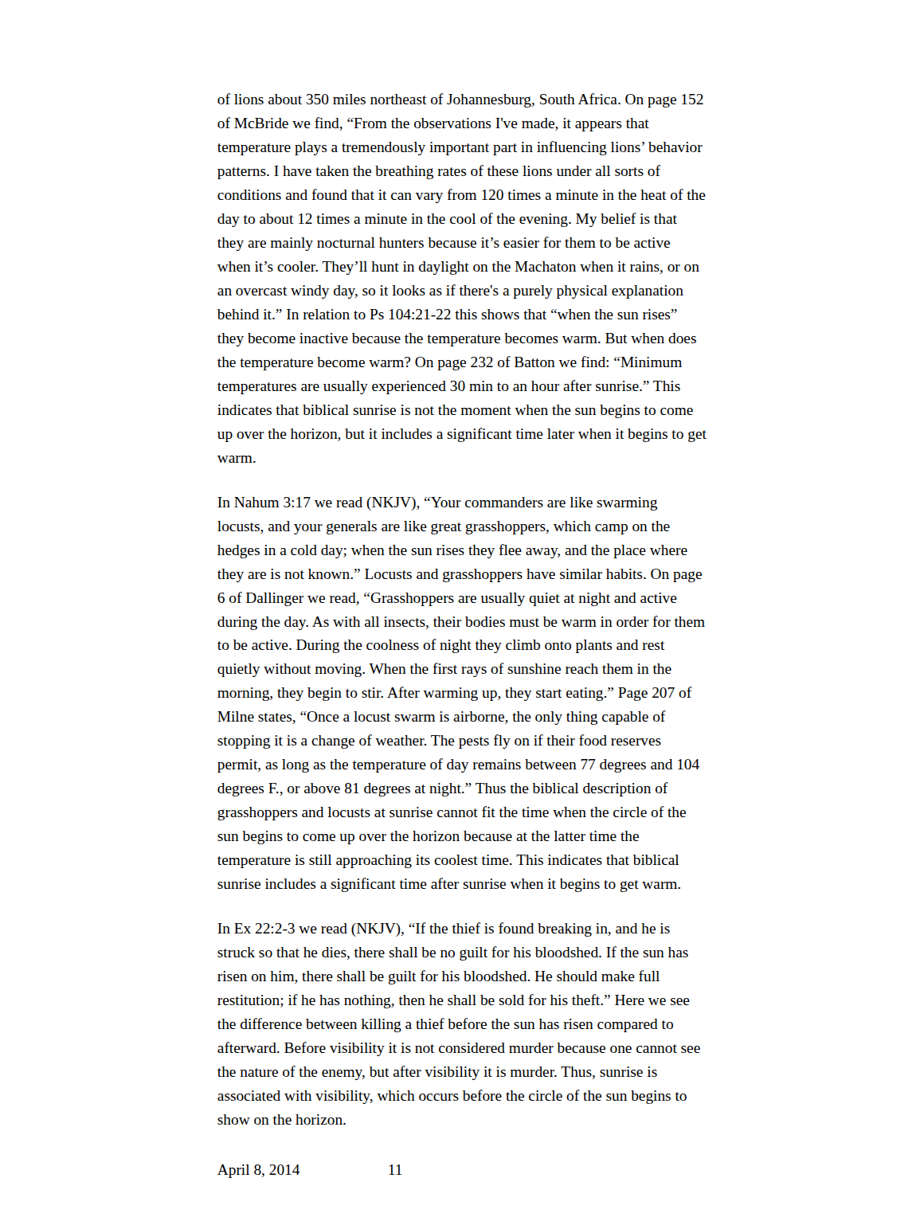of lions about 350 miles northeast of Johannesburg, South Africa. On page 152 of McBride we find, “From the observations I've made, it appears that temperature plays a tremendously important part in influencing lions’ behavior patterns. I have taken the breathing rates of these lions under all sorts of conditions and found that it can vary from 120 times a minute in the heat of the day to about 12 times a minute in the cool of the evening. My belief is that they are mainly nocturnal hunters because it’s easier for them to be active when it’s cooler. They’ll hunt in daylight on the Machaton when it rains, or on an overcast windy day, so it looks as if there's a purely physical explanation behind it.” In relation to Ps 104:21-22 this shows that “when the sun rises” they become inactive because the temperature becomes warm. But when does the temperature become warm? On page 232 of Batton we find: “Minimum temperatures are usually experienced 30 min to an hour after sunrise.” This indicates that biblical sunrise is not the moment when the sun begins to come up over the horizon, but it includes a significant time later when it begins to get warm.
In Nahum 3:17 we read (NKJV), “Your commanders are like swarming locusts, and your generals are like great grasshoppers, which camp on the hedges in a cold day; when the sun rises they flee away, and the place where they are is not known.” Locusts and grasshoppers have similar habits. On page 6 of Dallinger we read, “Grasshoppers are usually quiet at night and active during the day. As with all insects, their bodies must be warm in order for them to be active. During the coolness of night they climb onto plants and rest quietly without moving. When the first rays of sunshine reach them in the morning, they begin to stir. After warming up, they start eating.” Page 207 of Milne states, “Once a locust swarm is airborne, the only thing capable of stopping it is a change of weather. The pests fly on if their food reserves permit, as long as the temperature of day remains between 77 degrees and 104 degrees F., or above 81 degrees at night.” Thus the biblical description of grasshoppers and locusts at sunrise cannot fit the time when the circle of the sun begins to come up over the horizon because at the latter time the temperature is still approaching its coolest time. This indicates that biblical sunrise includes a significant time after sunrise when it begins to get warm.
In Ex 22:2-3 we read (NKJV), “If the thief is found breaking in, and he is struck so that he dies, there shall be no guilt for his bloodshed. If the sun has risen on him, there shall be guilt for his bloodshed. He should make full restitution; if he has nothing, then he shall be sold for his theft.” Here we see the difference between killing a thief before the sun has risen compared to afterward. Before visibility it is not considered murder because one cannot see the nature of the enemy, but after visibility it is murder. Thus, sunrise is associated with visibility, which occurs before the circle of the sun begins to show on the horizon.
April 8, 2014 11